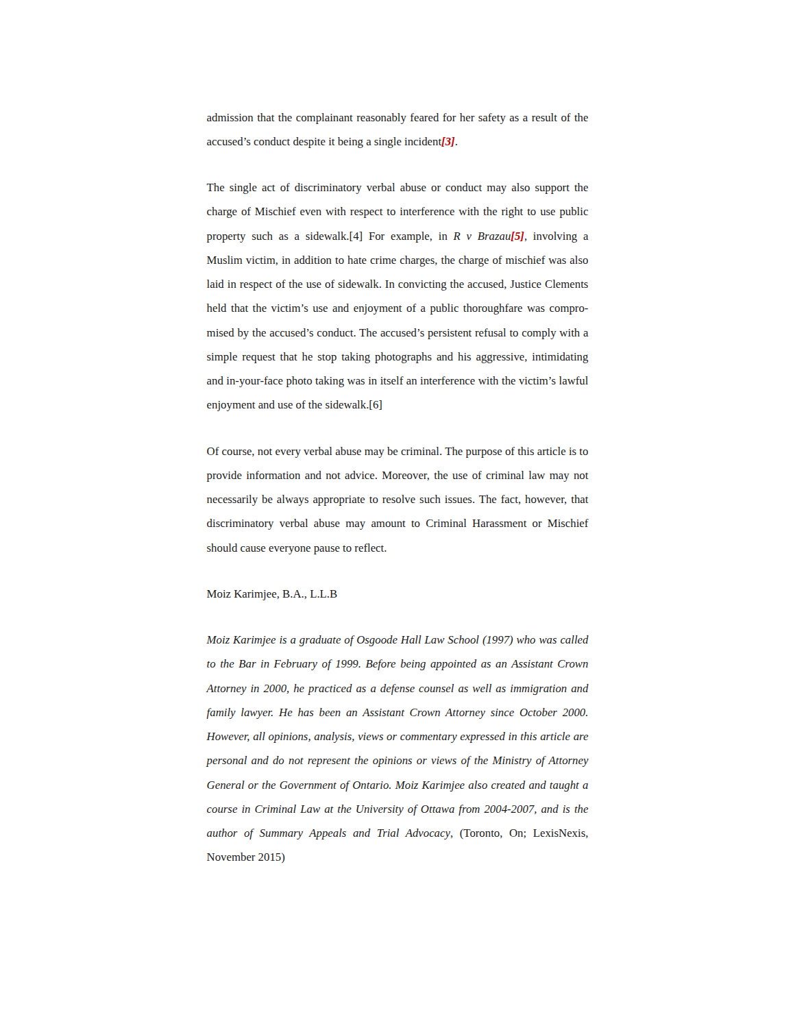admission that the complainant reasonably feared for her safety as a result of the accused’s conduct despite it being a single incident[3].
The single act of discriminatory verbal abuse or conduct may also support the charge of Mischief even with respect to interference with the right to use public property such as a sidewalk.[4] For example, in R v Brazau[5], involving a Muslim victim, in addition to hate crime charges, the charge of mischief was also laid in respect of the use of sidewalk. In convicting the accused, Justice Clements held that the victim’s use and enjoyment of a public thoroughfare was compromised by the accused’s conduct. The accused’s persistent refusal to comply with a simple request that he stop taking photographs and his aggressive, intimidating and in-your-face photo taking was in itself an interference with the victim’s lawful enjoyment and use of the sidewalk.[6]
Of course, not every verbal abuse may be criminal. The purpose of this article is to provide information and not advice. Moreover, the use of criminal law may not necessarily be always appropriate to resolve such issues. The fact, however, that discriminatory verbal abuse may amount to Criminal Harassment or Mischief should cause everyone pause to reflect.
Moiz Karimjee, B.A., L.L.B
Moiz Karimjee is a graduate of Osgoode Hall Law School (1997) who was called to the Bar in February of 1999. Before being appointed as an Assistant Crown Attorney in 2000, he practiced as a defense counsel as well as immigration and family lawyer. He has been an Assistant Crown Attorney since October 2000. However, all opinions, analysis, views or commentary expressed in this article are personal and do not represent the opinions or views of the Ministry of Attorney General or the Government of Ontario. Moiz Karimjee also created and taught a course in Criminal Law at the University of Ottawa from 2004-2007, and is the author of Summary Appeals and Trial Advocacy, (Toronto, On; LexisNexis, November 2015)